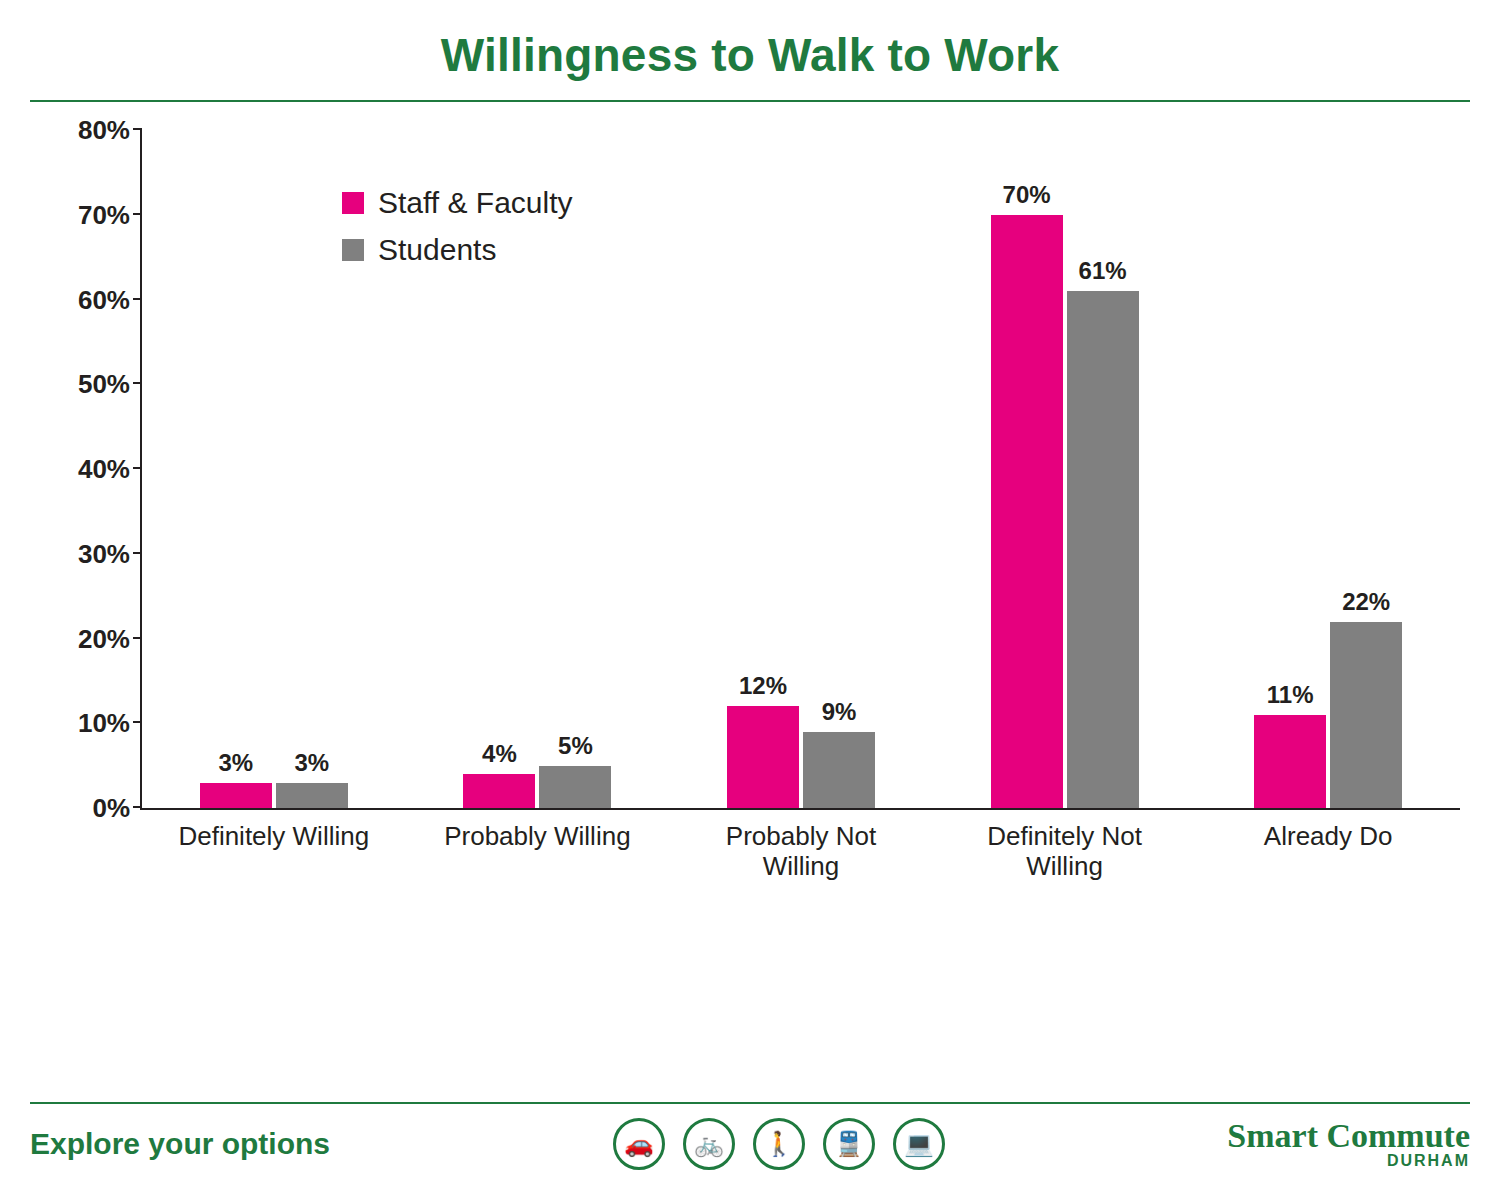Willingness to Walk to Work
0%
10%
20%
30%
40%
50%
60%
70%
80%
Staff & Faculty
Students
3%
3%
Definitely Willing
4%
5%
Probably Willing
12%
9%
Probably Not
Willing
70%
61%
Definitely Not
Willing
11%
22%
Already Do
Explore your options
🚗
🚲
🚶
🚆
💻
Smart Commute
DURHAM